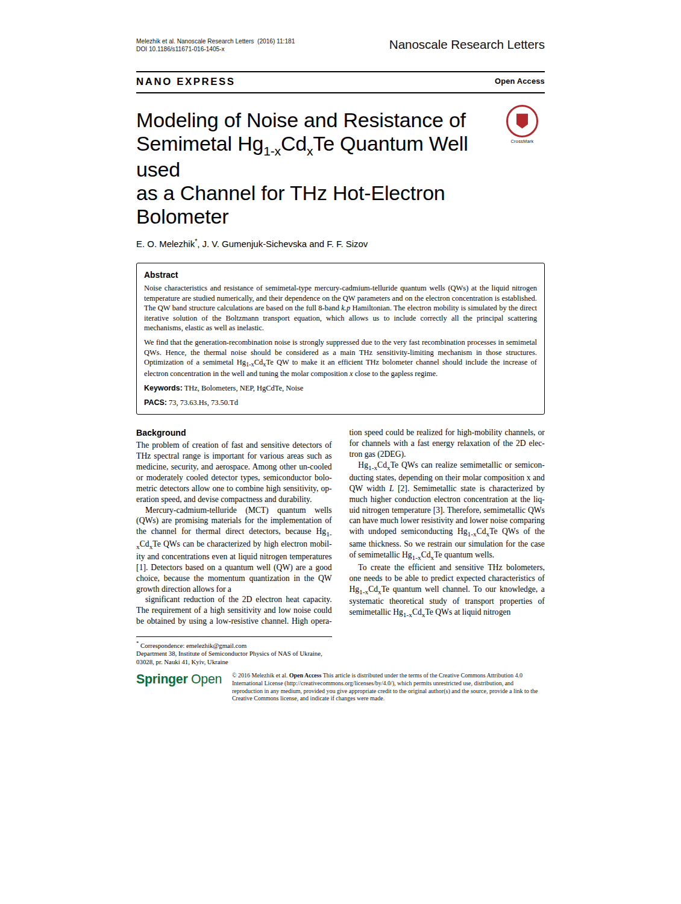Melezhik et al. Nanoscale Research Letters (2016) 11:181
DOI 10.1186/s11671-016-1405-x
Nanoscale Research Letters
NANO EXPRESS
Open Access
CrossMark
Modeling of Noise and Resistance of
Semimetal Hg1-xCdxTe Quantum Well used
as a Channel for THz Hot-Electron
Bolometer
E. O. Melezhik*, J. V. Gumenjuk-Sichevska and F. F. Sizov
Abstract
Noise characteristics and resistance of semimetal-type mercury-cadmium-telluride quantum wells (QWs) at the liquid nitrogen temperature are studied numerically, and their dependence on the QW parameters and on the electron concentration is established. The QW band structure calculations are based on the full 8-band k.p Hamiltonian. The electron mobility is simulated by the direct iterative solution of the Boltzmann transport equation, which allows us to include correctly all the principal scattering mechanisms, elastic as well as inelastic.
We find that the generation-recombination noise is strongly suppressed due to the very fast recombination processes in semimetal QWs. Hence, the thermal noise should be considered as a main THz sensitivity-limiting mechanism in those structures. Optimization of a semimetal Hg1-xCdxTe QW to make it an efficient THz bolometer channel should include the increase of electron concentration in the well and tuning the molar composition x close to the gapless regime.
Keywords: THz, Bolometers, NEP, HgCdTe, Noise
PACS: 73, 73.63.Hs, 73.50.Td
Background
The problem of creation of fast and sensitive detectors of THz spectral range is important for various areas such as medicine, security, and aerospace. Among other un-cooled or moderately cooled detector types, semiconductor bolometric detectors allow one to combine high sensitivity, operation speed, and devise compactness and durability.
Mercury-cadmium-telluride (MCT) quantum wells (QWs) are promising materials for the implementation of the channel for thermal direct detectors, because Hg1-xCdxTe QWs can be characterized by high electron mobility and concentrations even at liquid nitrogen temperatures [1]. Detectors based on a quantum well (QW) are a good choice, because the momentum quantization in the QW growth direction allows for a
significant reduction of the 2D electron heat capacity. The requirement of a high sensitivity and low noise could be obtained by using a low-resistive channel. High operation speed could be realized for high-mobility channels, or for channels with a fast energy relaxation of the 2D electron gas (2DEG).
Hg1-xCdxTe QWs can realize semimetallic or semiconducting states, depending on their molar composition x and QW width L [2]. Semimetallic state is characterized by much higher conduction electron concentration at the liquid nitrogen temperature [3]. Therefore, semimetallic QWs can have much lower resistivity and lower noise comparing with undoped semiconducting Hg1-xCdxTe QWs of the same thickness. So we restrain our simulation for the case of semimetallic Hg1-xCdxTe quantum wells.
To create the efficient and sensitive THz bolometers, one needs to be able to predict expected characteristics of Hg1-xCdxTe quantum well channel. To our knowledge, a systematic theoretical study of transport properties of semimetallic Hg1-xCdxTe QWs at liquid nitrogen
* Correspondence: emelezhik@gmail.com
Department 38, Institute of Semiconductor Physics of NAS of Ukraine, 03028, pr. Nauki 41, Kyiv, Ukraine
Springer Open
© 2016 Melezhik et al. Open Access This article is distributed under the terms of the Creative Commons Attribution 4.0 International License (http://creativecommons.org/licenses/by/4.0/), which permits unrestricted use, distribution, and reproduction in any medium, provided you give appropriate credit to the original author(s) and the source, provide a link to the Creative Commons license, and indicate if changes were made.